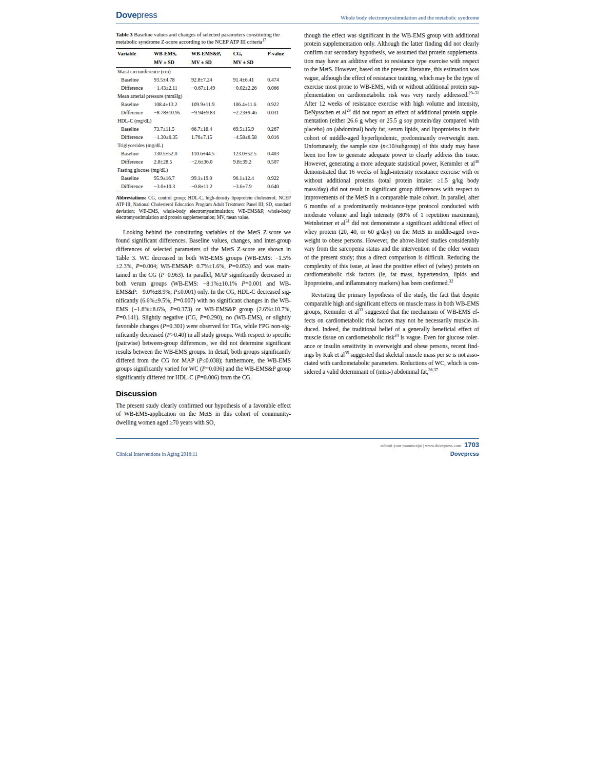Dovepress
Whole body electromyostimulation and the metabolic syndrome
Table 3 Baseline values and changes of selected parameters constituting the metabolic syndrome Z-score according to the NCEP ATP III criteria17
| Variable | WB-EMS, | WB-EMS&P, | CG, | P -value |
| --- | --- | --- | --- | --- |
| | MV ± SD | MV ± SD | MV ± SD | |
| Waist circumference (cm) |
| Baseline | 93.5±4.78 | 92.8±7.24 | 91.4±6.41 | 0.474 |
| Difference | −1.43±2.11 | −0.67±1.49 | −0.02±2.26 | 0.066 |
| Mean arterial pressure (mmHg) |
| Baseline | 108.4±13.2 | 109.9±11.9 | 106.4±11.6 | 0.922 |
| Difference | −8.78±10.95 | −9.94±9.83 | −2.23±9.46 | 0.031 |
| HDL-C (mg/dL) |
| Baseline | 73.7±11.5 | 66.7±18.4 | 69.5±15.9 | 0.267 |
| Difference | −1.30±6.35 | 1.76±7.15 | −4.58±6.58 | 0.016 |
| Triglycerides (mg/dL) |
| Baseline | 130.5±52.0 | 110.6±44.5 | 123.0±52.5 | 0.403 |
| Difference | 2.8±28.5 | −2.6±36.0 | 9.8±39.2 | 0.507 |
| Fasting glucose (mg/dL) |
| Baseline | 95.9±16.7 | 99.1±19.0 | 96.1±12.4 | 0.922 |
| Difference | −3.0±10.3 | −0.8±11.2 | −3.6±7.9 | 0.640 |
Abbreviations: CG, control group; HDL-C, high-density lipoprotein cholesterol; NCEP ATP III, National Cholesterol Education Program Adult Treatment Panel III; SD, standard deviation; WB-EMS, whole-body electromyostimulation; WB-EMS&P, whole-body electromyostimulation and protein supplementation; MV, mean value.
Looking behind the constituting variables of the MetS Z-score we found significant differences. Baseline values, changes, and inter-group differences of selected parameters of the MetS Z-score are shown in Table 3. WC decreased in both WB-EMS groups (WB-EMS: −1.5%±2.3%, P=0.004; WB-EMS&P: 0.7%±1.6%, P=0.053) and was maintained in the CG (P=0.963). In parallel, MAP significantly decreased in both verum groups (WB-EMS: −8.1%±10.1% P=0.001 and WB-EMS&P: −9.0%±8.9%; P≤0.001) only. In the CG, HDL-C decreased significantly (6.6%±9.5%, P=0.007) with no significant changes in the WB-EMS (−1.8%±8.6%, P=0.373) or WB-EMS&P group (2.6%±10.7%, P=0.141). Slightly negative (CG, P=0.290), no (WB-EMS), or slightly favorable changes (P=0.301) were observed for TGs, while FPG non-significantly decreased (P>0.40) in all study groups. With respect to specific (pairwise) between-group differences, we did not determine significant results between the WB-EMS groups. In detail, both groups significantly differed from the CG for MAP (P≤0.038); furthermore, the WB-EMS groups significantly varied for WC (P=0.036) and the WB-EMS&P group significantly differed for HDL-C (P=0.006) from the CG.
Discussion
The present study clearly confirmed our hypothesis of a favorable effect of WB-EMS-application on the MetS in this cohort of community-dwelling women aged ≥70 years with SO,
though the effect was significant in the WB-EMS group with additional protein supplementation only. Although the latter finding did not clearly confirm our secondary hypothesis, we assumed that protein supplementation may have an additive effect to resistance type exercise with respect to the MetS. However, based on the present literature, this estimation was vague, although the effect of resistance training, which may be the type of exercise most prone to WB-EMS, with or without additional protein supplementation on cardiometabolic risk was very rarely addressed.29–31 After 12 weeks of resistance exercise with high volume and intensity, DeNysschen et al29 did not report an effect of additional protein supplementation (either 26.6 g whey or 25.5 g soy protein/day compared with placebo) on (abdominal) body fat, serum lipids, and lipoproteins in their cohort of middle-aged hyperlipidemic, predominantly overweight men. Unfortunately, the sample size (n≤10/subgroup) of this study may have been too low to generate adequate power to clearly address this issue. However, generating a more adequate statistical power, Kemmler et al30 demonstrated that 16 weeks of high-intensity resistance exercise with or without additional proteins (total protein intake: ≥1.5 g/kg body mass/day) did not result in significant group differences with respect to improvements of the MetS in a comparable male cohort. In parallel, after 6 months of a predominantly resistance-type protocol conducted with moderate volume and high intensity (80% of 1 repetition maximum), Weinheimer et al31 did not demonstrate a significant additional effect of whey protein (20, 40, or 60 g/day) on the MetS in middle-aged overweight to obese persons. However, the above-listed studies considerably vary from the sarcopenia status and the intervention of the older women of the present study; thus a direct comparison is difficult. Reducing the complexity of this issue, at least the positive effect of (whey) protein on cardiometabolic risk factors (ie, fat mass, hypertension, lipids and lipoproteins, and inflammatory markers) has been confirmed.32
Revisiting the primary hypothesis of the study, the fact that despite comparable high and significant effects on muscle mass in both WB-EMS groups, Kemmler et al33 suggested that the mechanism of WB-EMS effects on cardiometabolic risk factors may not be necessarily muscle-induced. Indeed, the traditional belief of a generally beneficial effect of muscle tissue on cardiometabolic risk34 is vague. Even for glucose tolerance or insulin sensitivity in overweight and obese persons, recent findings by Kuk et al35 suggested that skeletal muscle mass per se is not associated with cardiometabolic parameters. Reductions of WC, which is considered a valid determinant of (intra-) abdominal fat,36,37
Clinical Interventions in Aging 2016:11
submit your manuscript | www.dovepress.com 1703
Dovepress